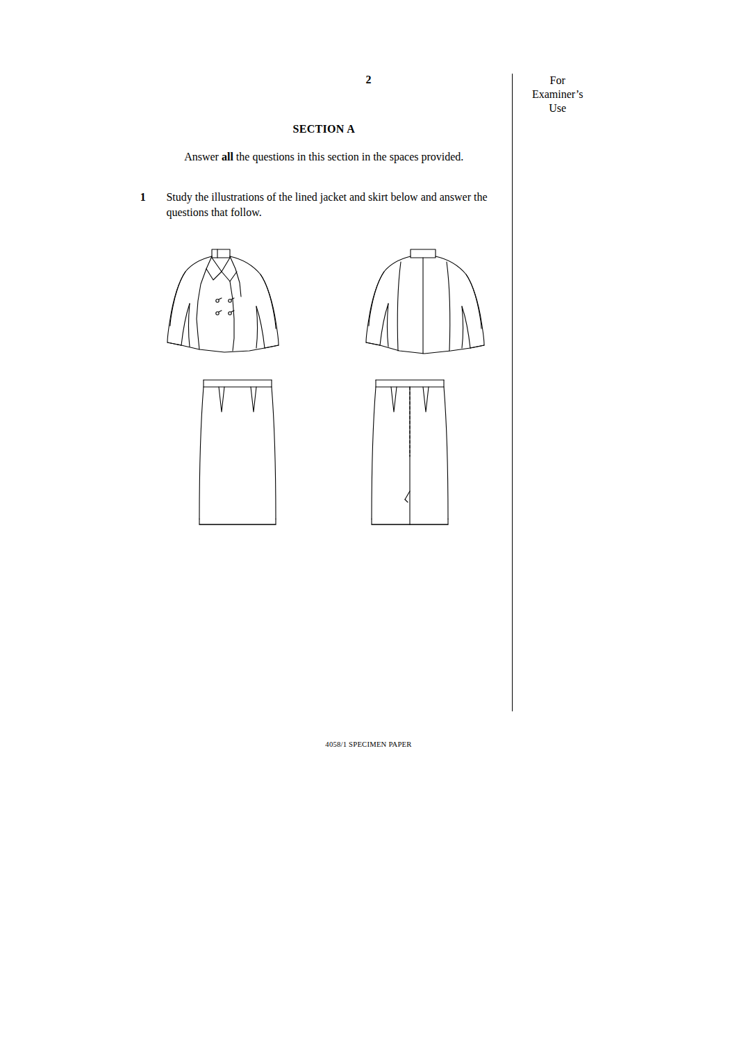2
For
Examiner’s
Use
SECTION A
Answer all the questions in this section in the spaces provided.
1
Study the illustrations of the lined jacket and skirt below and answer the questions that follow.
4058/1 SPECIMEN PAPER